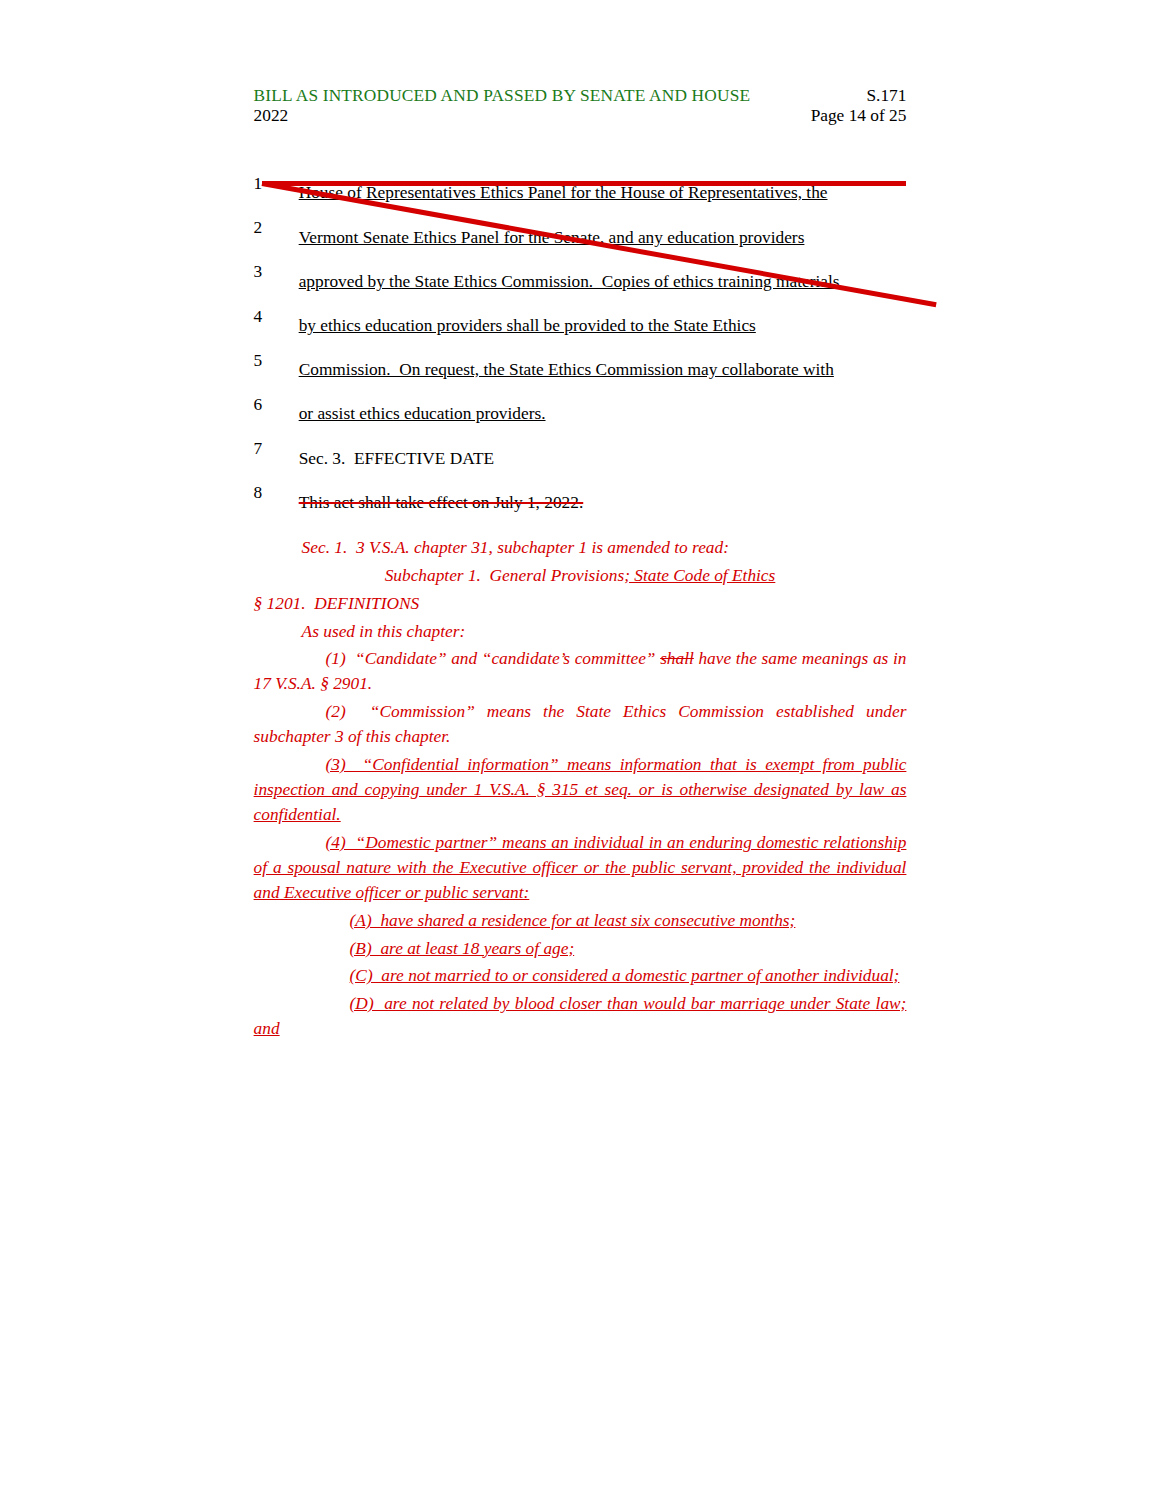BILL AS INTRODUCED AND PASSED BY SENATE AND HOUSE
S.171
2022
Page 14 of 25
1
House of Representatives Ethics Panel for the House of Representatives, the
2
Vermont Senate Ethics Panel for the Senate, and any education providers
3
approved by the State Ethics Commission. Copies of ethics training materials
4
by ethics education providers shall be provided to the State Ethics
5
Commission. On request, the State Ethics Commission may collaborate with
6
or assist ethics education providers.
7
Sec. 3. EFFECTIVE DATE
8
This act shall take effect on July 1, 2022.
Sec. 1. 3 V.S.A. chapter 31, subchapter 1 is amended to read:
Subchapter 1. General Provisions; State Code of Ethics
§ 1201. DEFINITIONS
As used in this chapter:
(1) “Candidate” and “candidate’s committee” shall have the same meanings as in 17 V.S.A. § 2901.
(2) “Commission” means the State Ethics Commission established under subchapter 3 of this chapter.
(3) “Confidential information” means information that is exempt from public inspection and copying under 1 V.S.A. § 315 et seq. or is otherwise designated by law as confidential.
(4) “Domestic partner” means an individual in an enduring domestic relationship of a spousal nature with the Executive officer or the public servant, provided the individual and Executive officer or public servant:
(A) have shared a residence for at least six consecutive months;
(B) are at least 18 years of age;
(C) are not married to or considered a domestic partner of another individual;
(D) are not related by blood closer than would bar marriage under State law; and